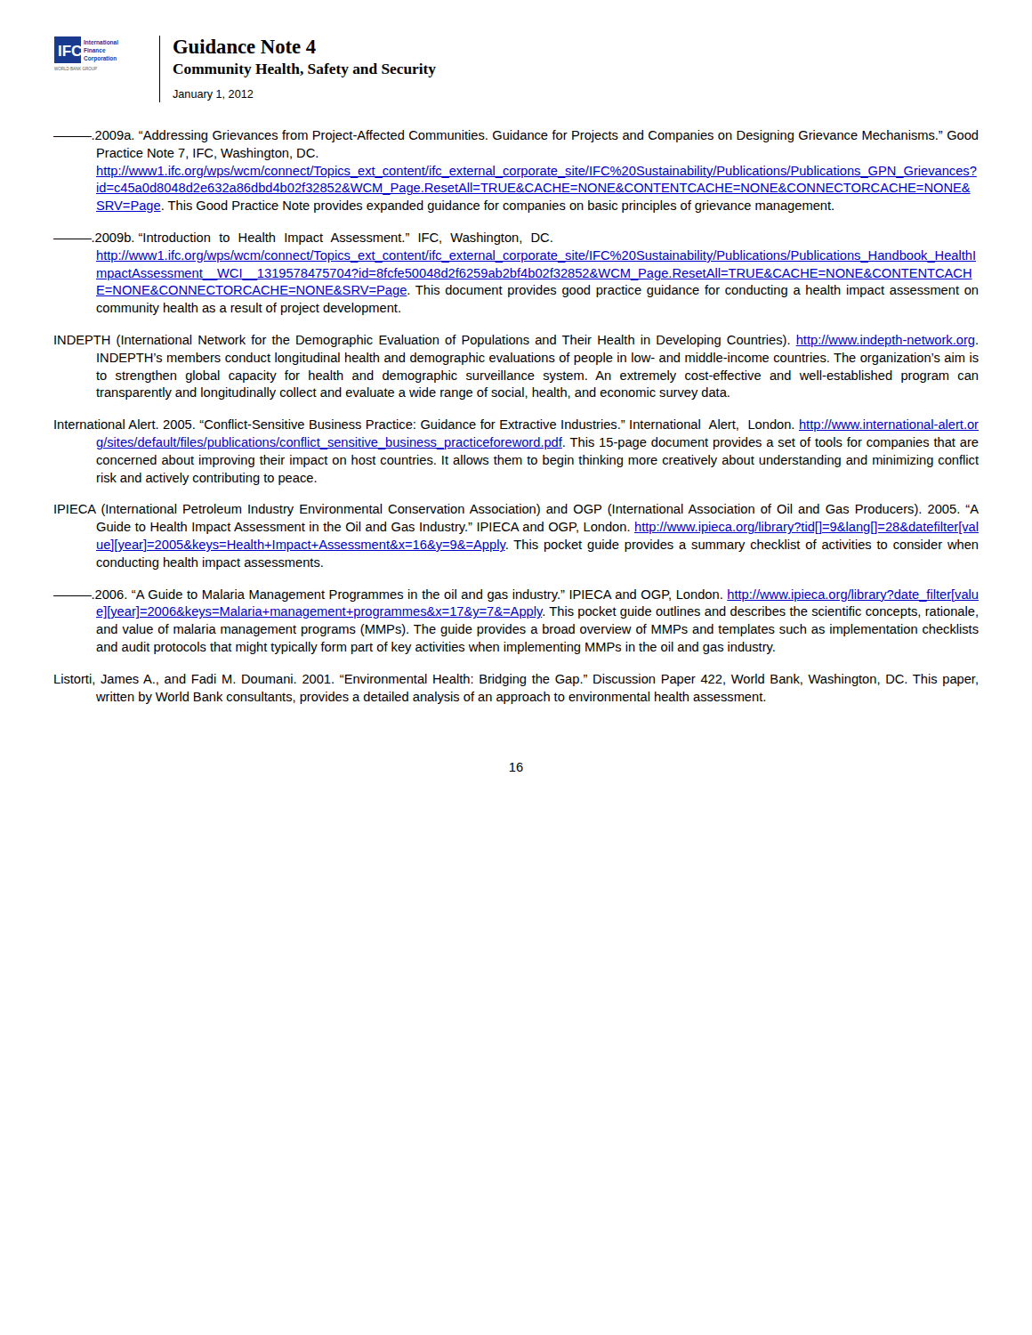IFC International Finance Corporation WORLD BANK GROUP
Guidance Note 4
Community Health, Safety and Security
January 1, 2012
———.2009a. “Addressing Grievances from Project-Affected Communities. Guidance for Projects and Companies on Designing Grievance Mechanisms.” Good Practice Note 7, IFC, Washington, DC.
http://www1.ifc.org/wps/wcm/connect/Topics_ext_content/ifc_external_corporate_site/IFC%20Sustainability/Publications/Publications_GPN_Grievances?id=c45a0d8048d2e632a86dbd4b02f32852&WCM_Page.ResetAll=TRUE&CACHE=NONE&CONTENTCACHE=NONE&CONNECTORCACHE=NONE&SRV=Page. This Good Practice Note provides expanded guidance for companies on basic principles of grievance management.
———.2009b. “Introduction to Health Impact Assessment.” IFC, Washington, DC.
http://www1.ifc.org/wps/wcm/connect/Topics_ext_content/ifc_external_corporate_site/IFC%20Sustainability/Publications/Publications_Handbook_HealthImpactAssessment__WCI__1319578475704?id=8fcfe50048d2f6259ab2bf4b02f32852&WCM_Page.ResetAll=TRUE&CACHE=NONE&CONTENTCACHE=NONE&CONNECTORCACHE=NONE&SRV=Page. This document provides good practice guidance for conducting a health impact assessment on community health as a result of project development.
INDEPTH (International Network for the Demographic Evaluation of Populations and Their Health in Developing Countries). http://www.indepth-network.org. INDEPTH’s members conduct longitudinal health and demographic evaluations of people in low- and middle-income countries. The organization’s aim is to strengthen global capacity for health and demographic surveillance system. An extremely cost-effective and well-established program can transparently and longitudinally collect and evaluate a wide range of social, health, and economic survey data.
International Alert. 2005. “Conflict-Sensitive Business Practice: Guidance for Extractive Industries.” International Alert, London. http://www.international-alert.org/sites/default/files/publications/conflict_sensitive_business_practiceforeword.pdf. This 15-page document provides a set of tools for companies that are concerned about improving their impact on host countries. It allows them to begin thinking more creatively about understanding and minimizing conflict risk and actively contributing to peace.
IPIECA (International Petroleum Industry Environmental Conservation Association) and OGP (International Association of Oil and Gas Producers). 2005. “A Guide to Health Impact Assessment in the Oil and Gas Industry.” IPIECA and OGP, London. http://www.ipieca.org/library?tid[]=9&lang[]=28&datefilter[value][year]=2005&keys=Health+Impact+Assessment&x=16&y=9&=Apply. This pocket guide provides a summary checklist of activities to consider when conducting health impact assessments.
———.2006. “A Guide to Malaria Management Programmes in the oil and gas industry.” IPIECA and OGP, London. http://www.ipieca.org/library?date_filter[value][year]=2006&keys=Malaria+management+programmes&x=17&y=7&=Apply. This pocket guide outlines and describes the scientific concepts, rationale, and value of malaria management programs (MMPs). The guide provides a broad overview of MMPs and templates such as implementation checklists and audit protocols that might typically form part of key activities when implementing MMPs in the oil and gas industry.
Listorti, James A., and Fadi M. Doumani. 2001. “Environmental Health: Bridging the Gap.” Discussion Paper 422, World Bank, Washington, DC. This paper, written by World Bank consultants, provides a detailed analysis of an approach to environmental health assessment.
16